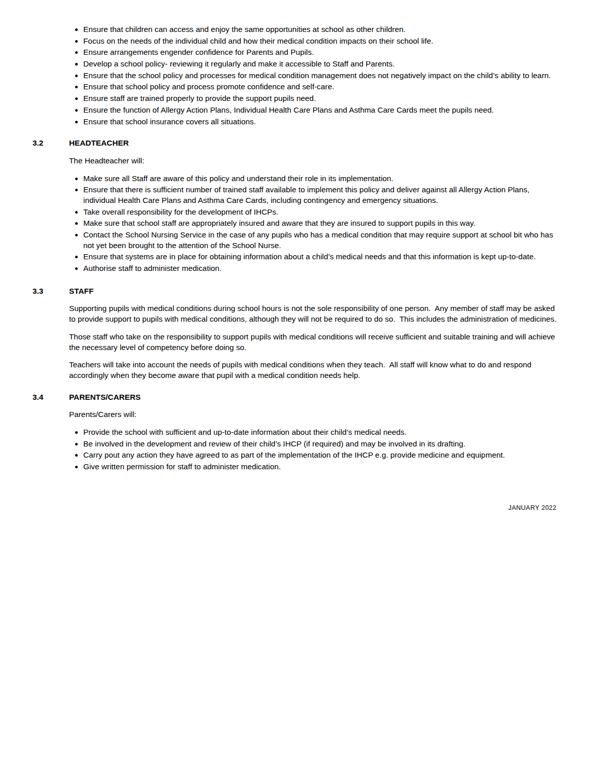Ensure that children can access and enjoy the same opportunities at school as other children.
Focus on the needs of the individual child and how their medical condition impacts on their school life.
Ensure arrangements engender confidence for Parents and Pupils.
Develop a school policy- reviewing it regularly and make it accessible to Staff and Parents.
Ensure that the school policy and processes for medical condition management does not negatively impact on the child’s ability to learn.
Ensure that school policy and process promote confidence and self-care.
Ensure staff are trained properly to provide the support pupils need.
Ensure the function of Allergy Action Plans, Individual Health Care Plans and Asthma Care Cards meet the pupils need.
Ensure that school insurance covers all situations.
3.2
HEADTEACHER
The Headteacher will:
Make sure all Staff are aware of this policy and understand their role in its implementation.
Ensure that there is sufficient number of trained staff available to implement this policy and deliver against all Allergy Action Plans, individual Health Care Plans and Asthma Care Cards, including contingency and emergency situations.
Take overall responsibility for the development of IHCPs.
Make sure that school staff are appropriately insured and aware that they are insured to support pupils in this way.
Contact the School Nursing Service in the case of any pupils who has a medical condition that may require support at school bit who has not yet been brought to the attention of the School Nurse.
Ensure that systems are in place for obtaining information about a child’s medical needs and that this information is kept up-to-date.
Authorise staff to administer medication.
3.3
STAFF
Supporting pupils with medical conditions during school hours is not the sole responsibility of one person. Any member of staff may be asked to provide support to pupils with medical conditions, although they will not be required to do so. This includes the administration of medicines.
Those staff who take on the responsibility to support pupils with medical conditions will receive sufficient and suitable training and will achieve the necessary level of competency before doing so.
Teachers will take into account the needs of pupils with medical conditions when they teach. All staff will know what to do and respond accordingly when they become aware that pupil with a medical condition needs help.
3.4
PARENTS/CARERS
Parents/Carers will:
Provide the school with sufficient and up-to-date information about their child’s medical needs.
Be involved in the development and review of their child’s IHCP (if required) and may be involved in its drafting.
Carry pout any action they have agreed to as part of the implementation of the IHCP e.g. provide medicine and equipment.
Give written permission for staff to administer medication.
JANUARY 2022